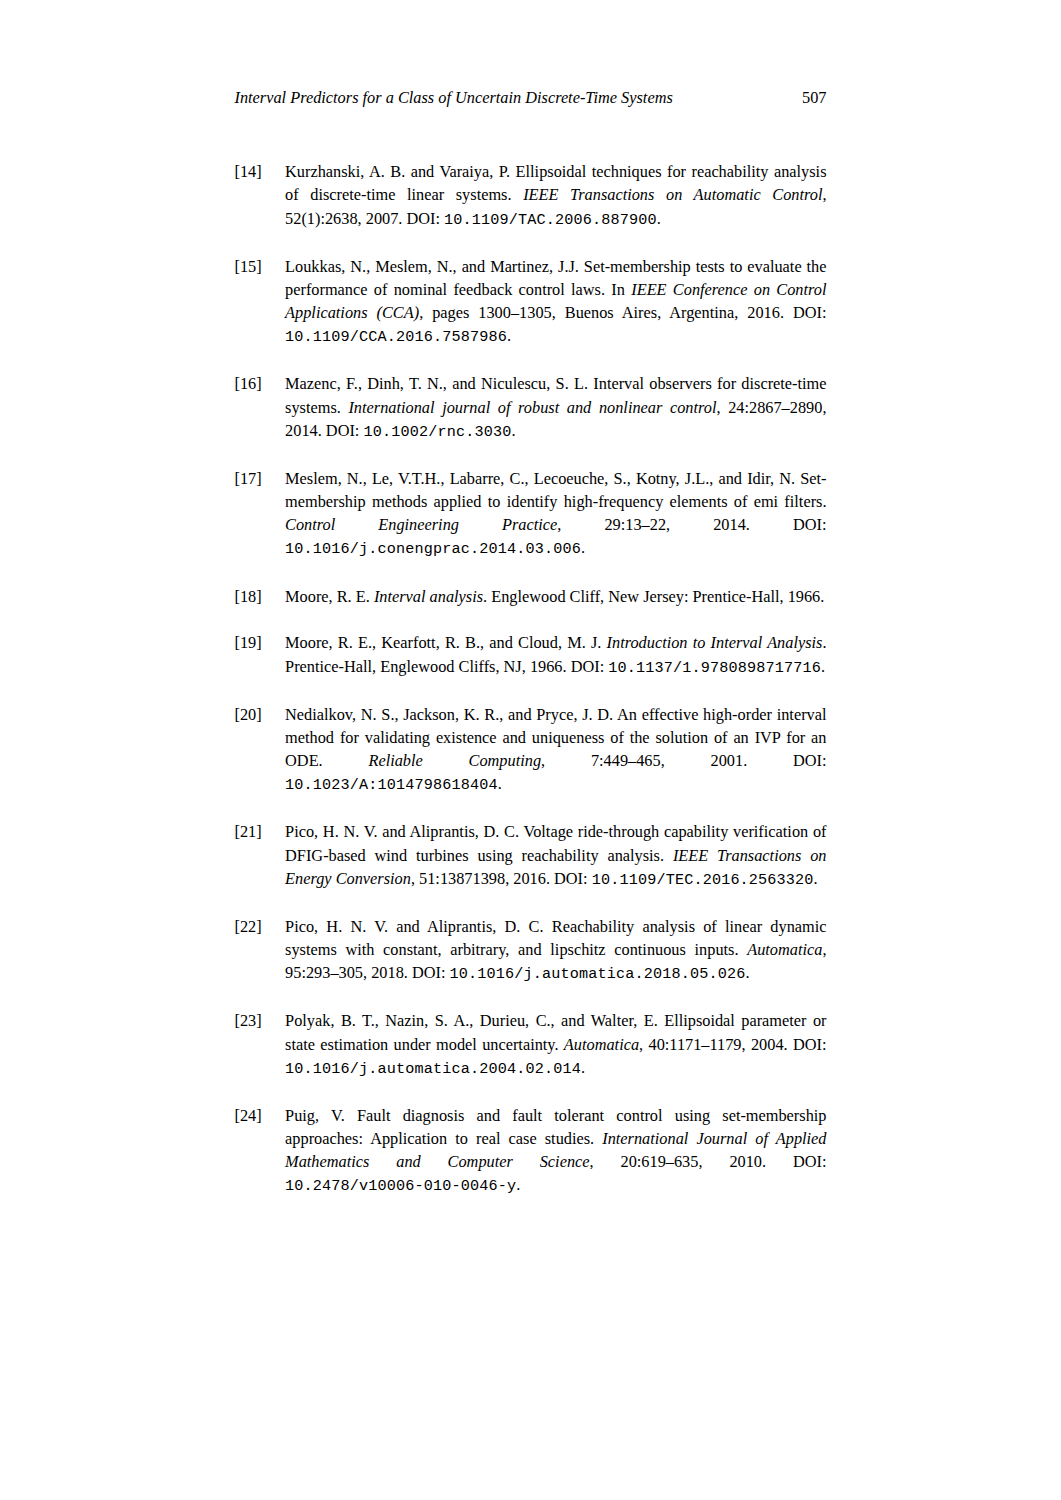Interval Predictors for a Class of Uncertain Discrete-Time Systems 507
[14] Kurzhanski, A. B. and Varaiya, P. Ellipsoidal techniques for reachability analysis of discrete-time linear systems. IEEE Transactions on Automatic Control, 52(1):2638, 2007. DOI: 10.1109/TAC.2006.887900.
[15] Loukkas, N., Meslem, N., and Martinez, J.J. Set-membership tests to evaluate the performance of nominal feedback control laws. In IEEE Conference on Control Applications (CCA), pages 1300–1305, Buenos Aires, Argentina, 2016. DOI: 10.1109/CCA.2016.7587986.
[16] Mazenc, F., Dinh, T. N., and Niculescu, S. L. Interval observers for discrete-time systems. International journal of robust and nonlinear control, 24:2867–2890, 2014. DOI: 10.1002/rnc.3030.
[17] Meslem, N., Le, V.T.H., Labarre, C., Lecoeuche, S., Kotny, J.L., and Idir, N. Set-membership methods applied to identify high-frequency elements of emi filters. Control Engineering Practice, 29:13–22, 2014. DOI: 10.1016/j.conengprac.2014.03.006.
[18] Moore, R. E. Interval analysis. Englewood Cliff, New Jersey: Prentice-Hall, 1966.
[19] Moore, R. E., Kearfott, R. B., and Cloud, M. J. Introduction to Interval Analysis. Prentice-Hall, Englewood Cliffs, NJ, 1966. DOI: 10.1137/1.9780898717716.
[20] Nedialkov, N. S., Jackson, K. R., and Pryce, J. D. An effective high-order interval method for validating existence and uniqueness of the solution of an IVP for an ODE. Reliable Computing, 7:449–465, 2001. DOI: 10.1023/A:1014798618404.
[21] Pico, H. N. V. and Aliprantis, D. C. Voltage ride-through capability verification of DFIG-based wind turbines using reachability analysis. IEEE Transactions on Energy Conversion, 51:13871398, 2016. DOI: 10.1109/TEC.2016.2563320.
[22] Pico, H. N. V. and Aliprantis, D. C. Reachability analysis of linear dynamic systems with constant, arbitrary, and lipschitz continuous inputs. Automatica, 95:293–305, 2018. DOI: 10.1016/j.automatica.2018.05.026.
[23] Polyak, B. T., Nazin, S. A., Durieu, C., and Walter, E. Ellipsoidal parameter or state estimation under model uncertainty. Automatica, 40:1171–1179, 2004. DOI: 10.1016/j.automatica.2004.02.014.
[24] Puig, V. Fault diagnosis and fault tolerant control using set-membership approaches: Application to real case studies. International Journal of Applied Mathematics and Computer Science, 20:619–635, 2010. DOI: 10.2478/v10006-010-0046-y.